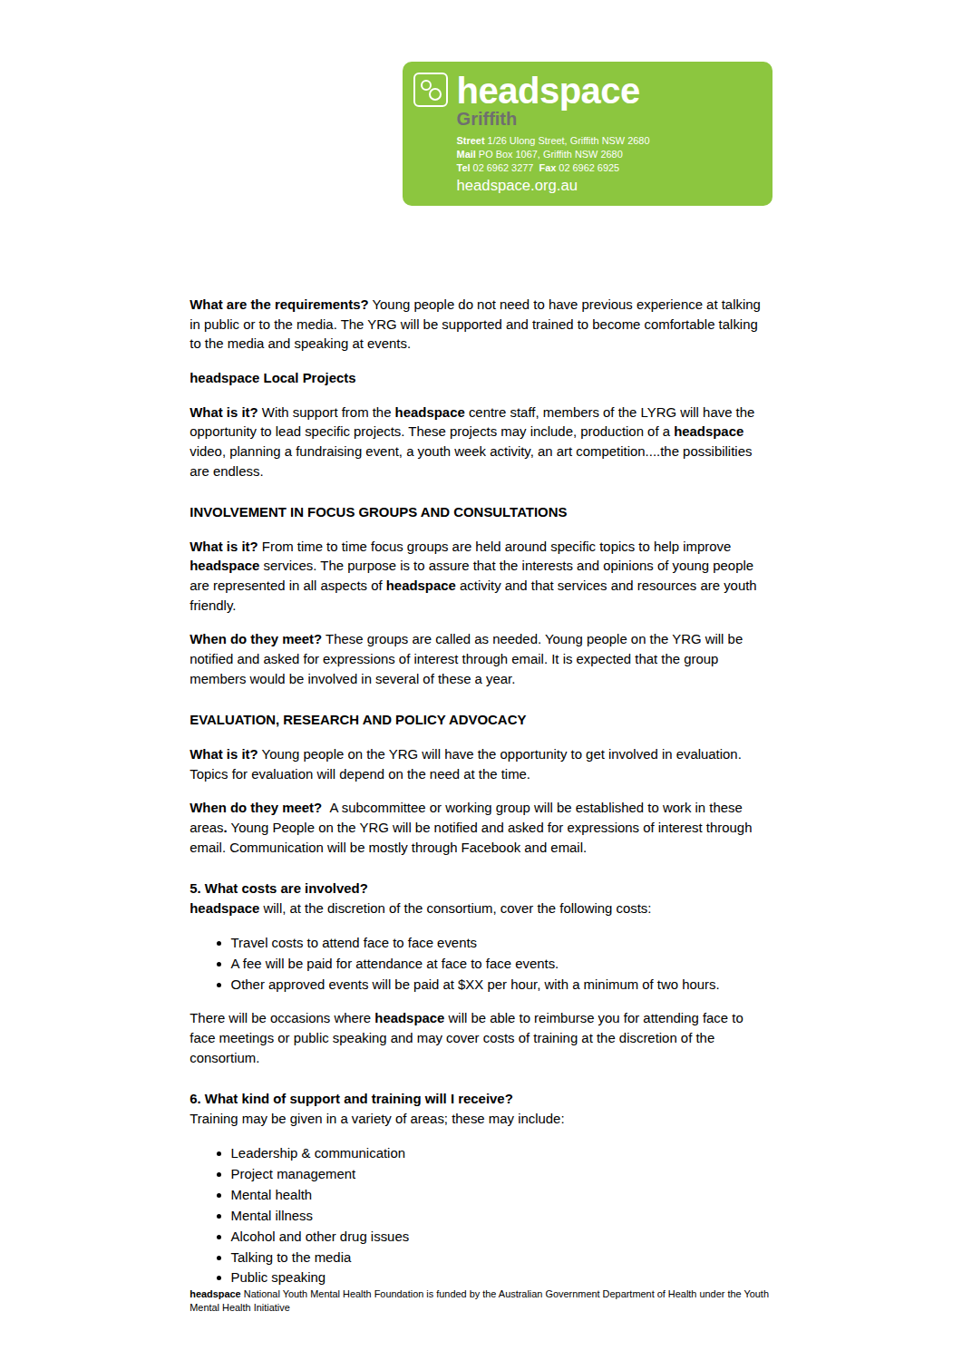headspace
Griffith
Street 1/26 Ulong Street, Griffith NSW 2680
Mail PO Box 1067, Griffith NSW 2680
Tel 02 6962 3277 Fax 02 6962 6925
headspace.org.au
What are the requirements? Young people do not need to have previous experience at talking in public or to the media. The YRG will be supported and trained to become comfortable talking to the media and speaking at events.
headspace Local Projects
What is it? With support from the headspace centre staff, members of the LYRG will have the opportunity to lead specific projects. These projects may include, production of a headspace video, planning a fundraising event, a youth week activity, an art competition....the possibilities are endless.
INVOLVEMENT IN FOCUS GROUPS AND CONSULTATIONS
What is it? From time to time focus groups are held around specific topics to help improve headspace services. The purpose is to assure that the interests and opinions of young people are represented in all aspects of headspace activity and that services and resources are youth friendly.
When do they meet? These groups are called as needed. Young people on the YRG will be notified and asked for expressions of interest through email. It is expected that the group members would be involved in several of these a year.
EVALUATION, RESEARCH AND POLICY ADVOCACY
What is it? Young people on the YRG will have the opportunity to get involved in evaluation. Topics for evaluation will depend on the need at the time.
When do they meet? A subcommittee or working group will be established to work in these areas. Young People on the YRG will be notified and asked for expressions of interest through email. Communication will be mostly through Facebook and email.
5. What costs are involved?
headspace will, at the discretion of the consortium, cover the following costs:
Travel costs to attend face to face events
A fee will be paid for attendance at face to face events.
Other approved events will be paid at $XX per hour, with a minimum of two hours.
There will be occasions where headspace will be able to reimburse you for attending face to face meetings or public speaking and may cover costs of training at the discretion of the consortium.
6. What kind of support and training will I receive?
Training may be given in a variety of areas; these may include:
Leadership & communication
Project management
Mental health
Mental illness
Alcohol and other drug issues
Talking to the media
Public speaking
headspace National Youth Mental Health Foundation is funded by the Australian Government Department of Health under the Youth Mental Health Initiative